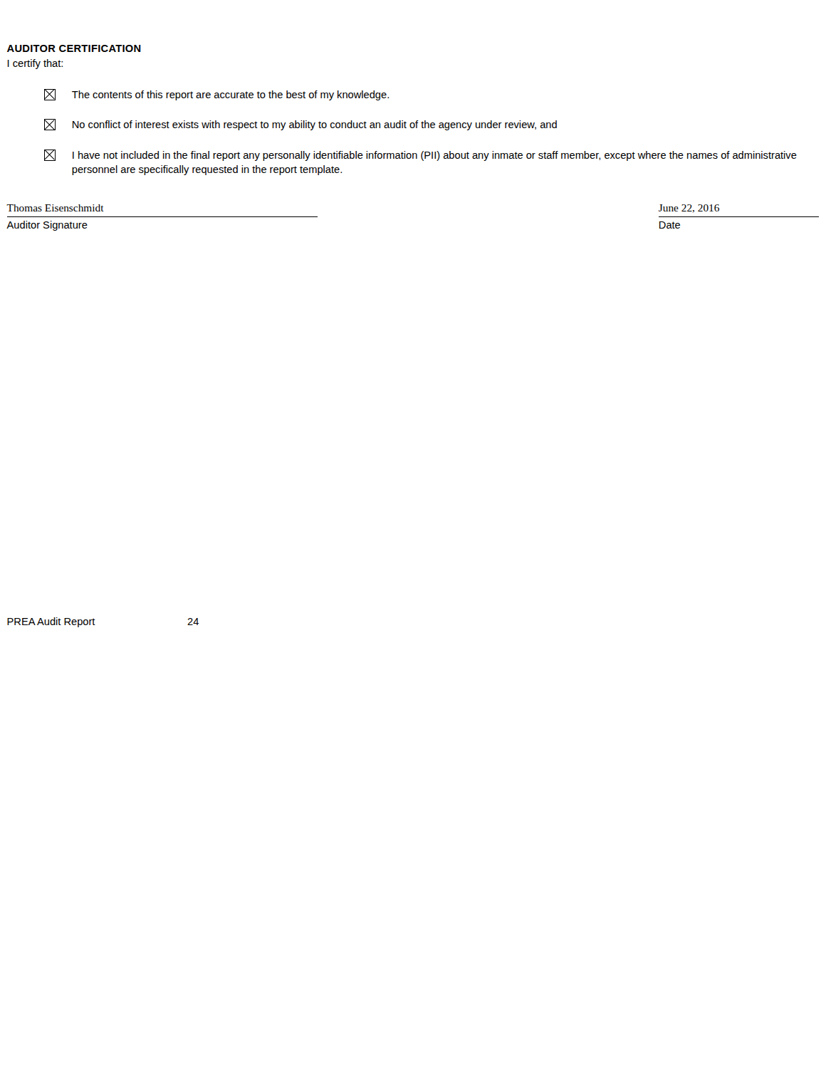AUDITOR CERTIFICATION
I certify that:
The contents of this report are accurate to the best of my knowledge.
No conflict of interest exists with respect to my ability to conduct an audit of the agency under review, and
I have not included in the final report any personally identifiable information (PII) about any inmate or staff member, except where the names of administrative personnel are specifically requested in the report template.
Thomas Eisenschmidt
June 22, 2016
Auditor Signature
Date
PREA Audit Report
24